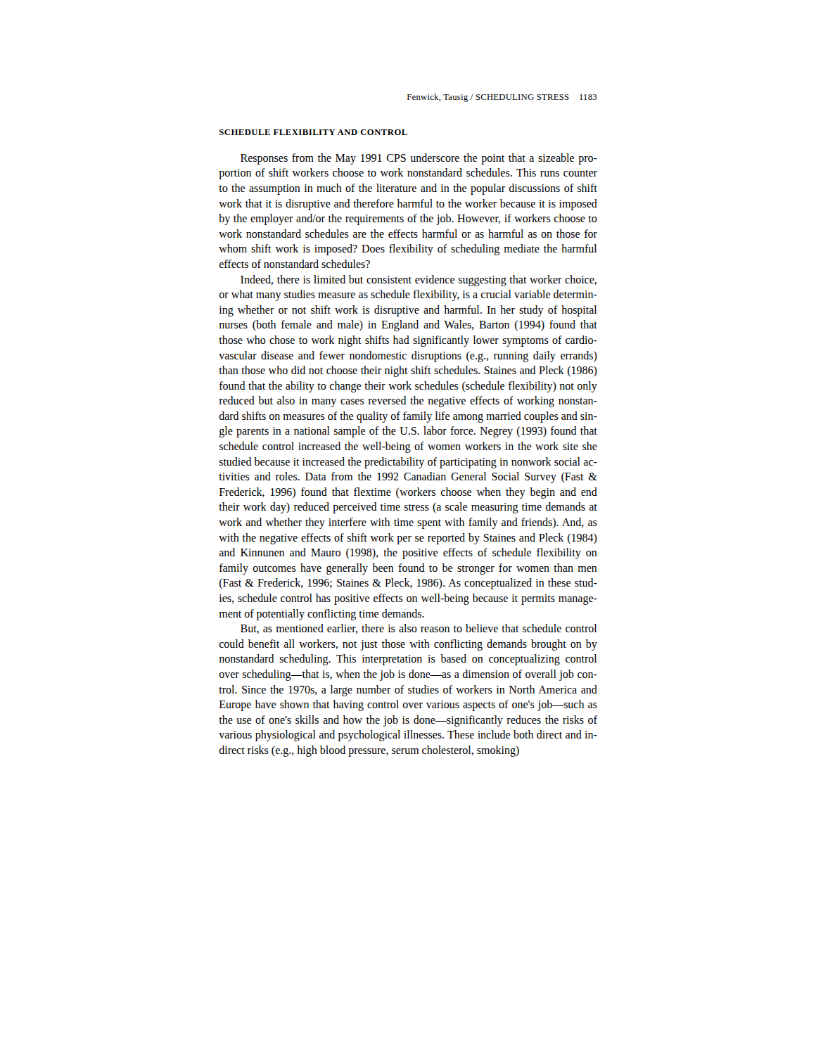Fenwick, Tausig / SCHEDULING STRESS 1183
Schedule Flexibility and Control
Responses from the May 1991 CPS underscore the point that a sizeable proportion of shift workers choose to work nonstandard schedules. This runs counter to the assumption in much of the literature and in the popular discussions of shift work that it is disruptive and therefore harmful to the worker because it is imposed by the employer and/or the requirements of the job. However, if workers choose to work nonstandard schedules are the effects harmful or as harmful as on those for whom shift work is imposed? Does flexibility of scheduling mediate the harmful effects of nonstandard schedules?
Indeed, there is limited but consistent evidence suggesting that worker choice, or what many studies measure as schedule flexibility, is a crucial variable determining whether or not shift work is disruptive and harmful. In her study of hospital nurses (both female and male) in England and Wales, Barton (1994) found that those who chose to work night shifts had significantly lower symptoms of cardiovascular disease and fewer nondomestic disruptions (e.g., running daily errands) than those who did not choose their night shift schedules. Staines and Pleck (1986) found that the ability to change their work schedules (schedule flexibility) not only reduced but also in many cases reversed the negative effects of working nonstandard shifts on measures of the quality of family life among married couples and single parents in a national sample of the U.S. labor force. Negrey (1993) found that schedule control increased the well-being of women workers in the work site she studied because it increased the predictability of participating in nonwork social activities and roles. Data from the 1992 Canadian General Social Survey (Fast & Frederick, 1996) found that flextime (workers choose when they begin and end their work day) reduced perceived time stress (a scale measuring time demands at work and whether they interfere with time spent with family and friends). And, as with the negative effects of shift work per se reported by Staines and Pleck (1984) and Kinnunen and Mauro (1998), the positive effects of schedule flexibility on family outcomes have generally been found to be stronger for women than men (Fast & Frederick, 1996; Staines & Pleck, 1986). As conceptualized in these studies, schedule control has positive effects on well-being because it permits management of potentially conflicting time demands.
But, as mentioned earlier, there is also reason to believe that schedule control could benefit all workers, not just those with conflicting demands brought on by nonstandard scheduling. This interpretation is based on conceptualizing control over scheduling—that is, when the job is done—as a dimension of overall job control. Since the 1970s, a large number of studies of workers in North America and Europe have shown that having control over various aspects of one's job—such as the use of one's skills and how the job is done—significantly reduces the risks of various physiological and psychological illnesses. These include both direct and indirect risks (e.g., high blood pressure, serum cholesterol, smoking)